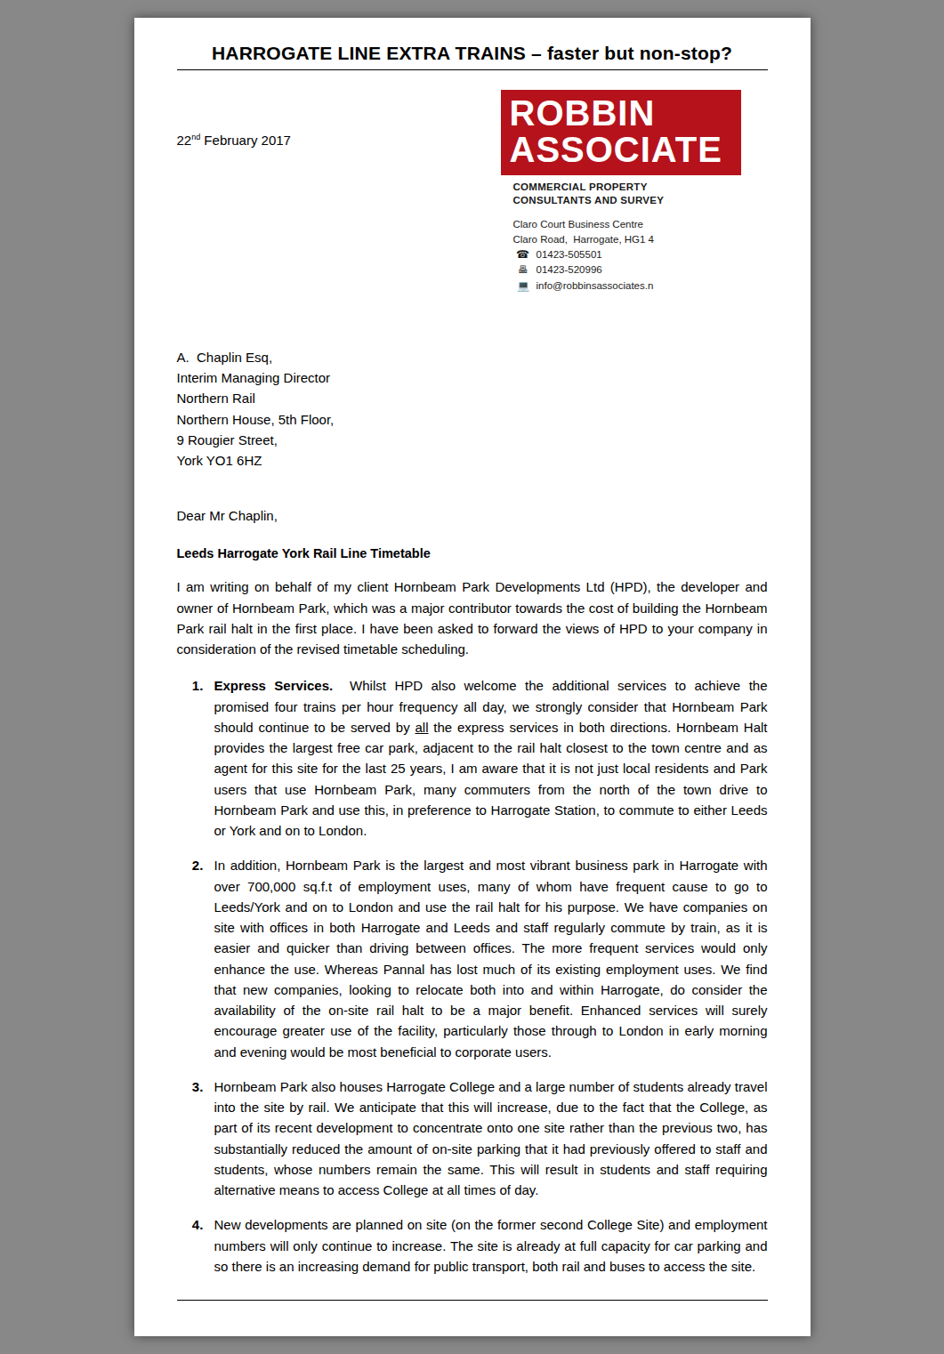HARROGATE LINE EXTRA TRAINS – faster but non-stop?
ROBBIN ASSOCIATE
COMMERCIAL PROPERTY
CONSULTANTS AND SURVEY
Claro Court Business Centre
Claro Road, Harrogate, HG1 4
| ☎ | 01423-505501 |
| 🖶 | 01423-520996 |
| 💻 | info@robbinsassociates.n |
22nd February 2017
A. Chaplin Esq,
Interim Managing Director
Northern Rail
Northern House, 5th Floor,
9 Rougier Street,
York YO1 6HZ
Dear Mr Chaplin,
Leeds Harrogate York Rail Line Timetable
I am writing on behalf of my client Hornbeam Park Developments Ltd (HPD), the developer and owner of Hornbeam Park, which was a major contributor towards the cost of building the Hornbeam Park rail halt in the first place. I have been asked to forward the views of HPD to your company in consideration of the revised timetable scheduling.
Express Services. Whilst HPD also welcome the additional services to achieve the promised four trains per hour frequency all day, we strongly consider that Hornbeam Park should continue to be served by all the express services in both directions. Hornbeam Halt provides the largest free car park, adjacent to the rail halt closest to the town centre and as agent for this site for the last 25 years, I am aware that it is not just local residents and Park users that use Hornbeam Park, many commuters from the north of the town drive to Hornbeam Park and use this, in preference to Harrogate Station, to commute to either Leeds or York and on to London.
In addition, Hornbeam Park is the largest and most vibrant business park in Harrogate with over 700,000 sq.f.t of employment uses, many of whom have frequent cause to go to Leeds/York and on to London and use the rail halt for his purpose. We have companies on site with offices in both Harrogate and Leeds and staff regularly commute by train, as it is easier and quicker than driving between offices. The more frequent services would only enhance the use. Whereas Pannal has lost much of its existing employment uses. We find that new companies, looking to relocate both into and within Harrogate, do consider the availability of the on-site rail halt to be a major benefit. Enhanced services will surely encourage greater use of the facility, particularly those through to London in early morning and evening would be most beneficial to corporate users.
Hornbeam Park also houses Harrogate College and a large number of students already travel into the site by rail. We anticipate that this will increase, due to the fact that the College, as part of its recent development to concentrate onto one site rather than the previous two, has substantially reduced the amount of on-site parking that it had previously offered to staff and students, whose numbers remain the same. This will result in students and staff requiring alternative means to access College at all times of day.
New developments are planned on site (on the former second College Site) and employment numbers will only continue to increase. The site is already at full capacity for car parking and so there is an increasing demand for public transport, both rail and buses to access the site.